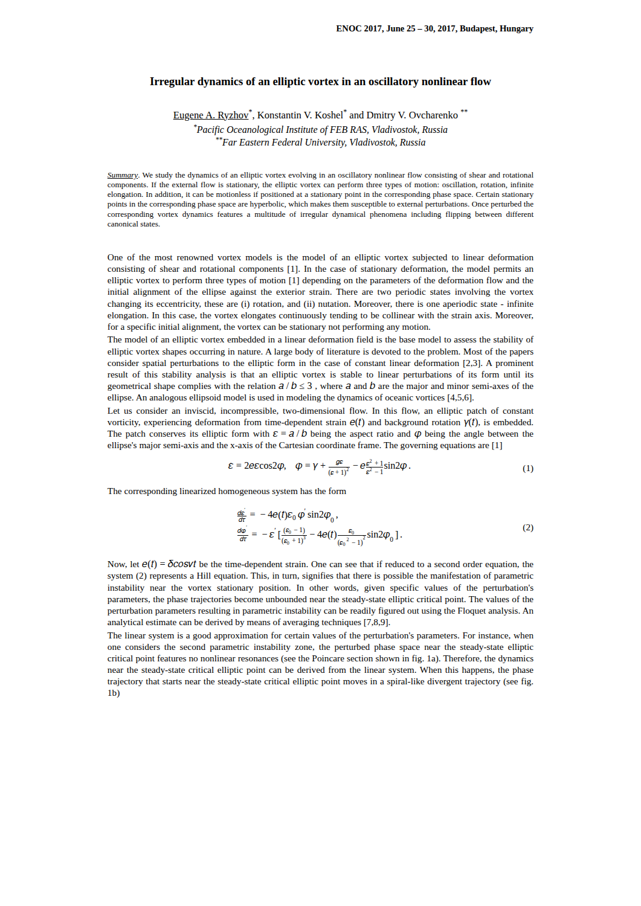ENOC 2017, June 25 – 30, 2017, Budapest, Hungary
Irregular dynamics of an elliptic vortex in an oscillatory nonlinear flow
Eugene A. Ryzhov*, Konstantin V. Koshel* and Dmitry V. Ovcharenko **
*Pacific Oceanological Institute of FEB RAS, Vladivostok, Russia
**Far Eastern Federal University, Vladivostok, Russia
Summary. We study the dynamics of an elliptic vortex evolving in an oscillatory nonlinear flow consisting of shear and rotational components. If the external flow is stationary, the elliptic vortex can perform three types of motion: oscillation, rotation, infinite elongation. In addition, it can be motionless if positioned at a stationary point in the corresponding phase space. Certain stationary points in the corresponding phase space are hyperbolic, which makes them susceptible to external perturbations. Once perturbed the corresponding vortex dynamics features a multitude of irregular dynamical phenomena including flipping between different canonical states.
One of the most renowned vortex models is the model of an elliptic vortex subjected to linear deformation consisting of shear and rotational components [1]. In the case of stationary deformation, the model permits an elliptic vortex to perform three types of motion [1] depending on the parameters of the deformation flow and the initial alignment of the ellipse against the exterior strain. There are two periodic states involving the vortex changing its eccentricity, these are (i) rotation, and (ii) nutation. Moreover, there is one aperiodic state - infinite elongation. In this case, the vortex elongates continuously tending to be collinear with the strain axis. Moreover, for a specific initial alignment, the vortex can be stationary not performing any motion.
The model of an elliptic vortex embedded in a linear deformation field is the base model to assess the stability of elliptic vortex shapes occurring in nature. A large body of literature is devoted to the problem. Most of the papers consider spatial perturbations to the elliptic form in the case of constant linear deformation [2,3]. A prominent result of this stability analysis is that an elliptic vortex is stable to linear perturbations of its form until its geometrical shape complies with the relation a/b≤3 , where a and b are the major and minor semi-axes of the ellipse. An analogous ellipsoid model is used in modeling the dynamics of oceanic vortices [4,5,6].
Let us consider an inviscid, incompressible, two-dimensional flow. In this flow, an elliptic patch of constant vorticity, experiencing deformation from time-dependent strain e(t) and background rotation γ(t), is embedded. The patch conserves its elliptic form with ε=a/b being the aspect ratio and φ being the angle between the ellipse's major semi-axis and the x-axis of the Cartesian coordinate frame. The governing equations are [1]
ε̇ = 2eε⁡cos⁡2φ , φ̇ = γ + gε (ε+1)2 − e ε2+1 ε2−1 sin⁡2φ . (1)
The corresponding linearized homogeneous system has the form
dε′dτ = −4e(t) ε0 φ′ sin⁡2φ0 ,
dφ′dτ = −ε′ [ (ε0−1) (ε0+1)3 − 4e(t) ε0 (ε02−1)2 sin⁡2φ0 ] .
(2)
Now, let e(t)=δcosνt be the time-dependent strain. One can see that if reduced to a second order equation, the system (2) represents a Hill equation. This, in turn, signifies that there is possible the manifestation of parametric instability near the vortex stationary position. In other words, given specific values of the perturbation's parameters, the phase trajectories become unbounded near the steady-state elliptic critical point. The values of the perturbation parameters resulting in parametric instability can be readily figured out using the Floquet analysis. An analytical estimate can be derived by means of averaging techniques [7,8,9].
The linear system is a good approximation for certain values of the perturbation's parameters. For instance, when one considers the second parametric instability zone, the perturbed phase space near the steady-state elliptic critical point features no nonlinear resonances (see the Poincare section shown in fig. 1a). Therefore, the dynamics near the steady-state critical elliptic point can be derived from the linear system. When this happens, the phase trajectory that starts near the steady-state critical elliptic point moves in a spiral-like divergent trajectory (see fig. 1b)